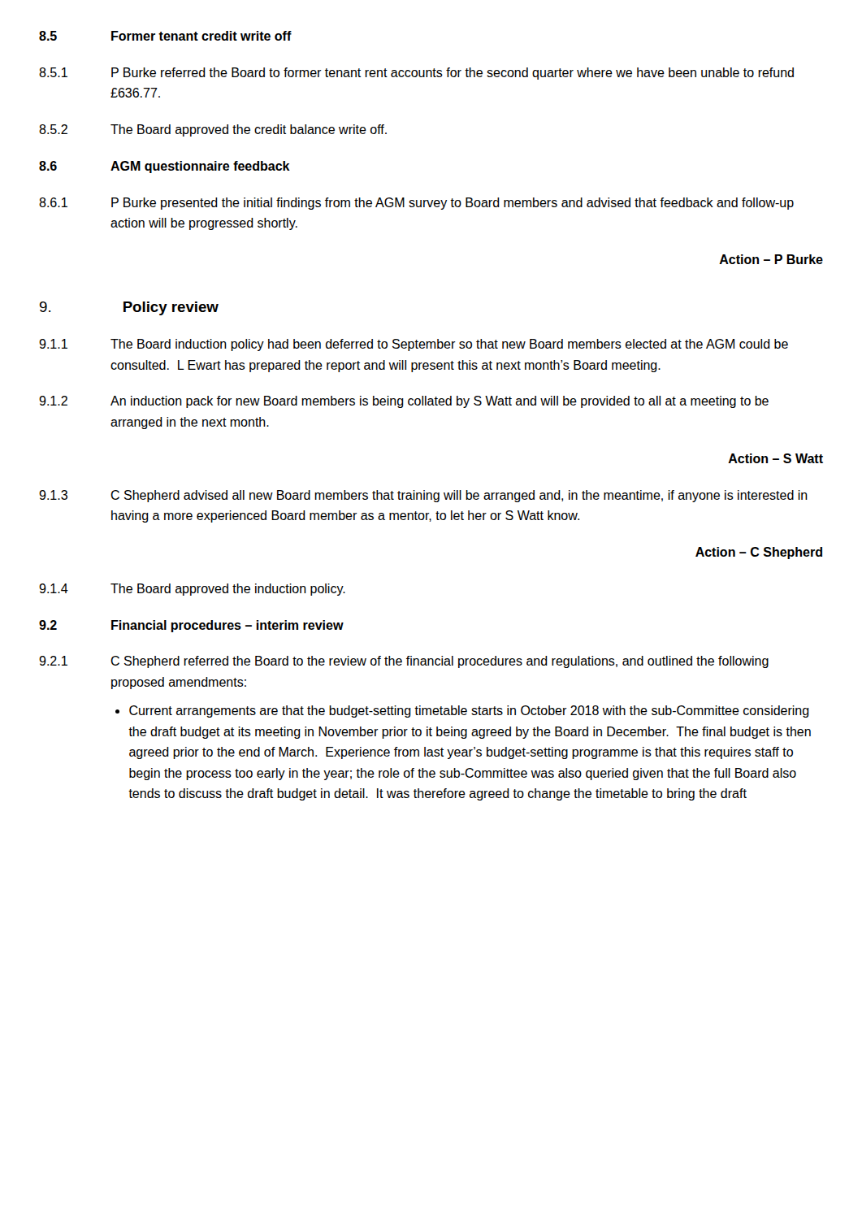8.5
Former tenant credit write off
8.5.1
P Burke referred the Board to former tenant rent accounts for the second quarter where we have been unable to refund £636.77.
8.5.2
The Board approved the credit balance write off.
8.6
AGM questionnaire feedback
8.6.1
P Burke presented the initial findings from the AGM survey to Board members and advised that feedback and follow-up action will be progressed shortly.
Action – P Burke
9. Policy review
9.1.1
The Board induction policy had been deferred to September so that new Board members elected at the AGM could be consulted. L Ewart has prepared the report and will present this at next month’s Board meeting.
9.1.2
An induction pack for new Board members is being collated by S Watt and will be provided to all at a meeting to be arranged in the next month.
Action – S Watt
9.1.3
C Shepherd advised all new Board members that training will be arranged and, in the meantime, if anyone is interested in having a more experienced Board member as a mentor, to let her or S Watt know.
Action – C Shepherd
9.1.4
The Board approved the induction policy.
9.2
Financial procedures – interim review
9.2.1
C Shepherd referred the Board to the review of the financial procedures and regulations, and outlined the following proposed amendments:
Current arrangements are that the budget-setting timetable starts in October 2018 with the sub-Committee considering the draft budget at its meeting in November prior to it being agreed by the Board in December. The final budget is then agreed prior to the end of March. Experience from last year’s budget-setting programme is that this requires staff to begin the process too early in the year; the role of the sub-Committee was also queried given that the full Board also tends to discuss the draft budget in detail. It was therefore agreed to change the timetable to bring the draft